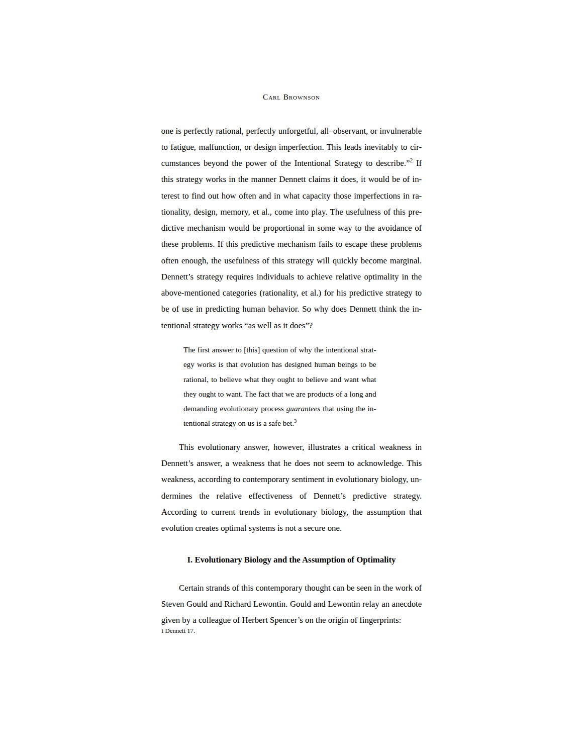Carl Brownson
one is perfectly rational, perfectly unforgetful, all–observant, or invulnerable to fatigue, malfunction, or design imperfection. This leads inevitably to circumstances beyond the power of the Intentional Strategy to describe.”2 If this strategy works in the manner Dennett claims it does, it would be of interest to find out how often and in what capacity those imperfections in rationality, design, memory, et al., come into play. The usefulness of this predictive mechanism would be proportional in some way to the avoidance of these problems. If this predictive mechanism fails to escape these problems often enough, the usefulness of this strategy will quickly become marginal. Dennett’s strategy requires individuals to achieve relative optimality in the above-mentioned categories (rationality, et al.) for his predictive strategy to be of use in predicting human behavior. So why does Dennett think the intentional strategy works “as well as it does”?
The first answer to [this] question of why the intentional strategy works is that evolution has designed human beings to be rational, to believe what they ought to believe and want what they ought to want. The fact that we are products of a long and demanding evolutionary process guarantees that using the intentional strategy on us is a safe bet.3
This evolutionary answer, however, illustrates a critical weakness in Dennett’s answer, a weakness that he does not seem to acknowledge. This weakness, according to contemporary sentiment in evolutionary biology, undermines the relative effectiveness of Dennett’s predictive strategy. According to current trends in evolutionary biology, the assumption that evolution creates optimal systems is not a secure one.
I. Evolutionary Biology and the Assumption of Optimality
Certain strands of this contemporary thought can be seen in the work of Steven Gould and Richard Lewontin. Gould and Lewontin relay an anecdote given by a colleague of Herbert Spencer’s on the origin of fingerprints:
1Dennett 17.